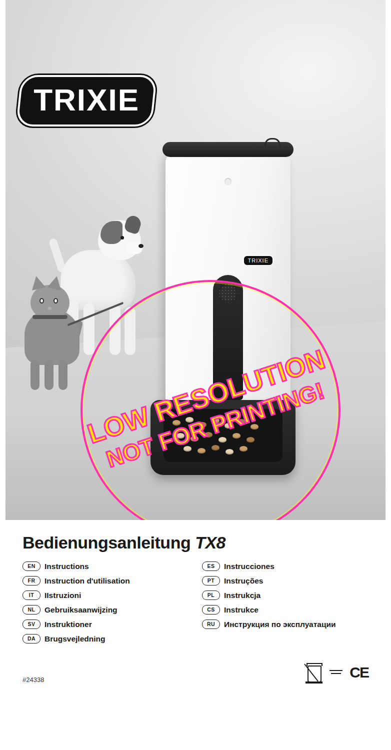TRIXIE
TRIXIE
LOW RESOLUTION
NOT FOR PRINTING!
Bedienungsanleitung TX8
EN Instructions
ES Instrucciones
FR Instruction d'utilisation
PT Instruções
IT IIstruzioni
PL Instrukcja
NL Gebruiksaanwijzing
CS Instrukce
SV Instruktioner
RU Инструкция по эксплуатации
DA Brugsvejledning
#24338
CE